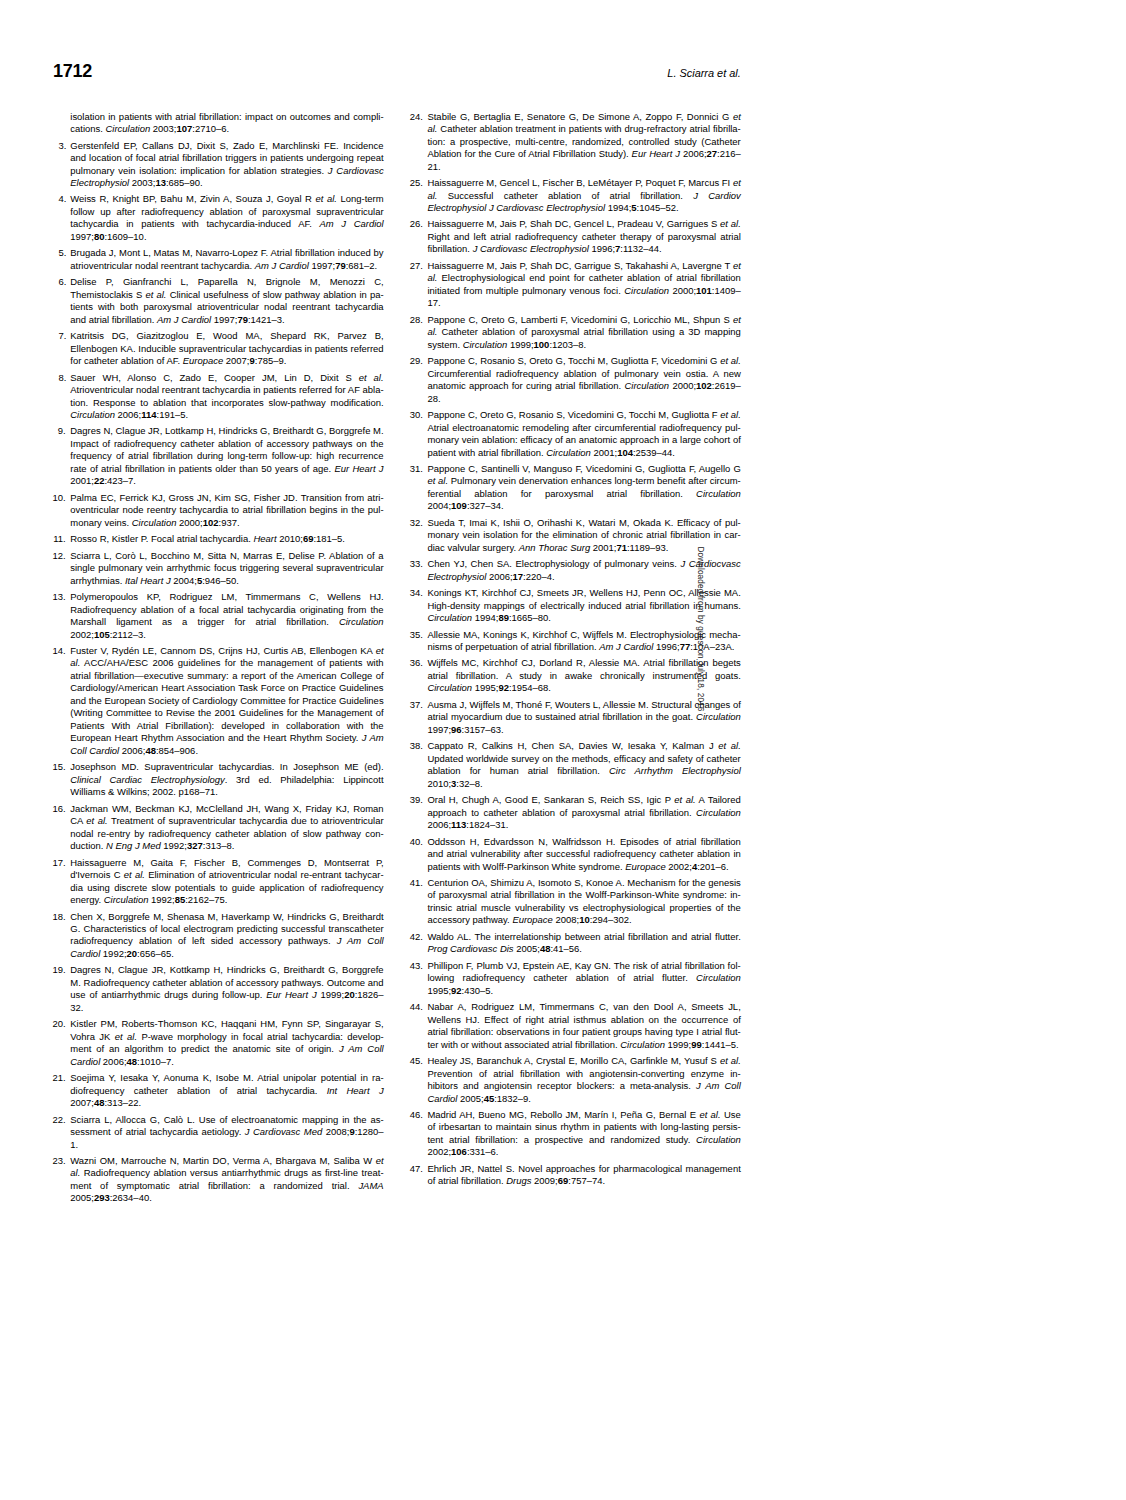1712
L. Sciarra et al.
isolation in patients with atrial fibrillation: impact on outcomes and complications. Circulation 2003;107:2710–6.
Gerstenfeld EP, Callans DJ, Dixit S, Zado E, Marchlinski FE. Incidence and location of focal atrial fibrillation triggers in patients undergoing repeat pulmonary vein isolation: implication for ablation strategies. J Cardiovasc Electrophysiol 2003;13:685–90.
Weiss R, Knight BP, Bahu M, Zivin A, Souza J, Goyal R et al. Long-term follow up after radiofrequency ablation of paroxysmal supraventricular tachycardia in patients with tachycardia-induced AF. Am J Cardiol 1997;80:1609–10.
Brugada J, Mont L, Matas M, Navarro-Lopez F. Atrial fibrillation induced by atrioventricular nodal reentrant tachycardia. Am J Cardiol 1997;79:681–2.
Delise P, Gianfranchi L, Paparella N, Brignole M, Menozzi C, Themistoclakis S et al. Clinical usefulness of slow pathway ablation in patients with both paroxysmal atrioventricular nodal reentrant tachycardia and atrial fibrillation. Am J Cardiol 1997;79:1421–3.
Katritsis DG, Giazitzoglou E, Wood MA, Shepard RK, Parvez B, Ellenbogen KA. Inducible supraventricular tachycardias in patients referred for catheter ablation of AF. Europace 2007;9:785–9.
Sauer WH, Alonso C, Zado E, Cooper JM, Lin D, Dixit S et al. Atrioventricular nodal reentrant tachycardia in patients referred for AF ablation. Response to ablation that incorporates slow-pathway modification. Circulation 2006;114:191–5.
Dagres N, Clague JR, Lottkamp H, Hindricks G, Breithardt G, Borggrefe M. Impact of radiofrequency catheter ablation of accessory pathways on the frequency of atrial fibrillation during long-term follow-up: high recurrence rate of atrial fibrillation in patients older than 50 years of age. Eur Heart J 2001;22:423–7.
Palma EC, Ferrick KJ, Gross JN, Kim SG, Fisher JD. Transition from atrioventricular node reentry tachycardia to atrial fibrillation begins in the pulmonary veins. Circulation 2000;102:937.
Rosso R, Kistler P. Focal atrial tachycardia. Heart 2010;69:181–5.
Sciarra L, Corò L, Bocchino M, Sitta N, Marras E, Delise P. Ablation of a single pulmonary vein arrhythmic focus triggering several supraventricular arrhythmias. Ital Heart J 2004;5:946–50.
Polymeropoulos KP, Rodriguez LM, Timmermans C, Wellens HJ. Radiofrequency ablation of a focal atrial tachycardia originating from the Marshall ligament as a trigger for atrial fibrillation. Circulation 2002;105:2112–3.
Fuster V, Rydén LE, Cannom DS, Crijns HJ, Curtis AB, Ellenbogen KA et al. ACC/AHA/ESC 2006 guidelines for the management of patients with atrial fibrillation—executive summary: a report of the American College of Cardiology/American Heart Association Task Force on Practice Guidelines and the European Society of Cardiology Committee for Practice Guidelines (Writing Committee to Revise the 2001 Guidelines for the Management of Patients With Atrial Fibrillation): developed in collaboration with the European Heart Rhythm Association and the Heart Rhythm Society. J Am Coll Cardiol 2006;48:854–906.
Josephson MD. Supraventricular tachycardias. In Josephson ME (ed). Clinical Cardiac Electrophysiology. 3rd ed. Philadelphia: Lippincott Williams & Wilkins; 2002. p168–71.
Jackman WM, Beckman KJ, McClelland JH, Wang X, Friday KJ, Roman CA et al. Treatment of supraventricular tachycardia due to atrioventricular nodal re-entry by radiofrequency catheter ablation of slow pathway conduction. N Eng J Med 1992;327:313–8.
Haissaguerre M, Gaita F, Fischer B, Commenges D, Montserrat P, d'Ivernois C et al. Elimination of atrioventricular nodal re-entrant tachycardia using discrete slow potentials to guide application of radiofrequency energy. Circulation 1992;85:2162–75.
Chen X, Borggrefe M, Shenasa M, Haverkamp W, Hindricks G, Breithardt G. Characteristics of local electrogram predicting successful transcatheter radiofrequency ablation of left sided accessory pathways. J Am Coll Cardiol 1992;20:656–65.
Dagres N, Clague JR, Kottkamp H, Hindricks G, Breithardt G, Borggrefe M. Radiofrequency catheter ablation of accessory pathways. Outcome and use of antiarrhythmic drugs during follow-up. Eur Heart J 1999;20:1826–32.
Kistler PM, Roberts-Thomson KC, Haqqani HM, Fynn SP, Singarayar S, Vohra JK et al. P-wave morphology in focal atrial tachycardia: development of an algorithm to predict the anatomic site of origin. J Am Coll Cardiol 2006;48:1010–7.
Soejima Y, Iesaka Y, Aonuma K, Isobe M. Atrial unipolar potential in radiofrequency catheter ablation of atrial tachycardia. Int Heart J 2007;48:313–22.
Sciarra L, Allocca G, Calò L. Use of electroanatomic mapping in the assessment of atrial tachycardia aetiology. J Cardiovasc Med 2008;9:1280–1.
Wazni OM, Marrouche N, Martin DO, Verma A, Bhargava M, Saliba W et al. Radiofrequency ablation versus antiarrhythmic drugs as first-line treatment of symptomatic atrial fibrillation: a randomized trial. JAMA 2005;293:2634–40.
Stabile G, Bertaglia E, Senatore G, De Simone A, Zoppo F, Donnici G et al. Catheter ablation treatment in patients with drug-refractory atrial fibrillation: a prospective, multi-centre, randomized, controlled study (Catheter Ablation for the Cure of Atrial Fibrillation Study). Eur Heart J 2006;27:216–21.
Haissaguerre M, Gencel L, Fischer B, LeMétayer P, Poquet F, Marcus FI et al. Successful catheter ablation of atrial fibrillation. J Cardiov Electrophysiol J Cardiovasc Electrophysiol 1994;5:1045–52.
Haissaguerre M, Jais P, Shah DC, Gencel L, Pradeau V, Garrigues S et al. Right and left atrial radiofrequency catheter therapy of paroxysmal atrial fibrillation. J Cardiovasc Electrophysiol 1996;7:1132–44.
Haissaguerre M, Jais P, Shah DC, Garrigue S, Takahashi A, Lavergne T et al. Electrophysiological end point for catheter ablation of atrial fibrillation initiated from multiple pulmonary venous foci. Circulation 2000;101:1409–17.
Pappone C, Oreto G, Lamberti F, Vicedomini G, Loricchio ML, Shpun S et al. Catheter ablation of paroxysmal atrial fibrillation using a 3D mapping system. Circulation 1999;100:1203–8.
Pappone C, Rosanio S, Oreto G, Tocchi M, Gugliotta F, Vicedomini G et al. Circumferential radiofrequency ablation of pulmonary vein ostia. A new anatomic approach for curing atrial fibrillation. Circulation 2000;102:2619–28.
Pappone C, Oreto G, Rosanio S, Vicedomini G, Tocchi M, Gugliotta F et al. Atrial electroanatomic remodeling after circumferential radiofrequency pulmonary vein ablation: efficacy of an anatomic approach in a large cohort of patient with atrial fibrillation. Circulation 2001;104:2539–44.
Pappone C, Santinelli V, Manguso F, Vicedomini G, Gugliotta F, Augello G et al. Pulmonary vein denervation enhances long-term benefit after circumferential ablation for paroxysmal atrial fibrillation. Circulation 2004;109:327–34.
Sueda T, Imai K, Ishii O, Orihashi K, Watari M, Okada K. Efficacy of pulmonary vein isolation for the elimination of chronic atrial fibrillation in cardiac valvular surgery. Ann Thorac Surg 2001;71:1189–93.
Chen YJ, Chen SA. Electrophysiology of pulmonary veins. J Cardiocvasc Electrophysiol 2006;17:220–4.
Konings KT, Kirchhof CJ, Smeets JR, Wellens HJ, Penn OC, Allessie MA. High-density mappings of electrically induced atrial fibrillation in humans. Circulation 1994;89:1665–80.
Allessie MA, Konings K, Kirchhof C, Wijffels M. Electrophysiologic mechanisms of perpetuation of atrial fibrillation. Am J Cardiol 1996;77:10A–23A.
Wijffels MC, Kirchhof CJ, Dorland R, Alessie MA. Atrial fibrillation begets atrial fibrillation. A study in awake chronically instrumented goats. Circulation 1995;92:1954–68.
Ausma J, Wijffels M, Thoné F, Wouters L, Allessie M. Structural changes of atrial myocardium due to sustained atrial fibrillation in the goat. Circulation 1997;96:3157–63.
Cappato R, Calkins H, Chen SA, Davies W, Iesaka Y, Kalman J et al. Updated worldwide survey on the methods, efficacy and safety of catheter ablation for human atrial fibrillation. Circ Arrhythm Electrophysiol 2010;3:32–8.
Oral H, Chugh A, Good E, Sankaran S, Reich SS, Igic P et al. A Tailored approach to catheter ablation of paroxysmal atrial fibrillation. Circulation 2006;113:1824–31.
Oddsson H, Edvardsson N, Walfridsson H. Episodes of atrial fibrillation and atrial vulnerability after successful radiofrequency catheter ablation in patients with Wolff-Parkinson White syndrome. Europace 2002;4:201–6.
Centurion OA, Shimizu A, Isomoto S, Konoe A. Mechanism for the genesis of paroxysmal atrial fibrillation in the Wolff-Parkinson-White syndrome: intrinsic atrial muscle vulnerability vs electrophysiological properties of the accessory pathway. Europace 2008;10:294–302.
Waldo AL. The interrelationship between atrial fibrillation and atrial flutter. Prog Cardiovasc Dis 2005;48:41–56.
Phillipon F, Plumb VJ, Epstein AE, Kay GN. The risk of atrial fibrillation following radiofrequency catheter ablation of atrial flutter. Circulation 1995;92:430–5.
Nabar A, Rodriguez LM, Timmermans C, van den Dool A, Smeets JL, Wellens HJ. Effect of right atrial isthmus ablation on the occurrence of atrial fibrillation: observations in four patient groups having type I atrial flutter with or without associated atrial fibrillation. Circulation 1999;99:1441–5.
Healey JS, Baranchuk A, Crystal E, Morillo CA, Garfinkle M, Yusuf S et al. Prevention of atrial fibrillation with angiotensin-converting enzyme inhibitors and angiotensin receptor blockers: a meta-analysis. J Am Coll Cardiol 2005;45:1832–9.
Madrid AH, Bueno MG, Rebollo JM, Marín I, Peña G, Bernal E et al. Use of irbesartan to maintain sinus rhythm in patients with long-lasting persistent atrial fibrillation: a prospective and randomized study. Circulation 2002;106:331–6.
Ehrlich JR, Nattel S. Novel approaches for pharmacological management of atrial fibrillation. Drugs 2009;69:757–74.
Downloaded from by guest on July 18, 2016